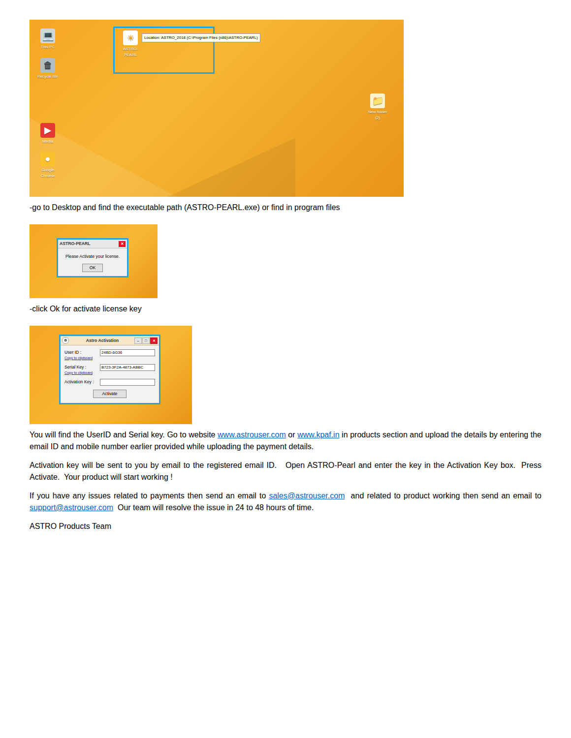💻This PC
🗑Recycle Bin
▶Media
●Google Chrome
📁New folder (2)
☀ASTRO-PEARL
Location: ASTRO_2018 (C:\Program Files (x86)\ASTRO-PEARL)
-go to Desktop and find the executable path (ASTRO-PEARL.exe) or find in program files
ASTRO-PEARL✕
Please Activate your license.
OK
-click Ok for activate license key
⚙ Astro Activation –□✕
User ID :Copy to clipboard
24BD-6G36
Serial Key :Copy to clipboard
B723-3F2A-4873-ABBC
Activation Key :
Activate
You will find the UserID and Serial key. Go to website www.astrouser.com or www.kpaf.in in products section and upload the details by entering the email ID and mobile number earlier provided while uploading the payment details.
Activation key will be sent to you by email to the registered email ID. Open ASTRO-Pearl and enter the key in the Activation Key box. Press Activate. Your product will start working !
If you have any issues related to payments then send an email to sales@astrouser.com and related to product working then send an email to support@astrouser.com Our team will resolve the issue in 24 to 48 hours of time.
ASTRO Products Team